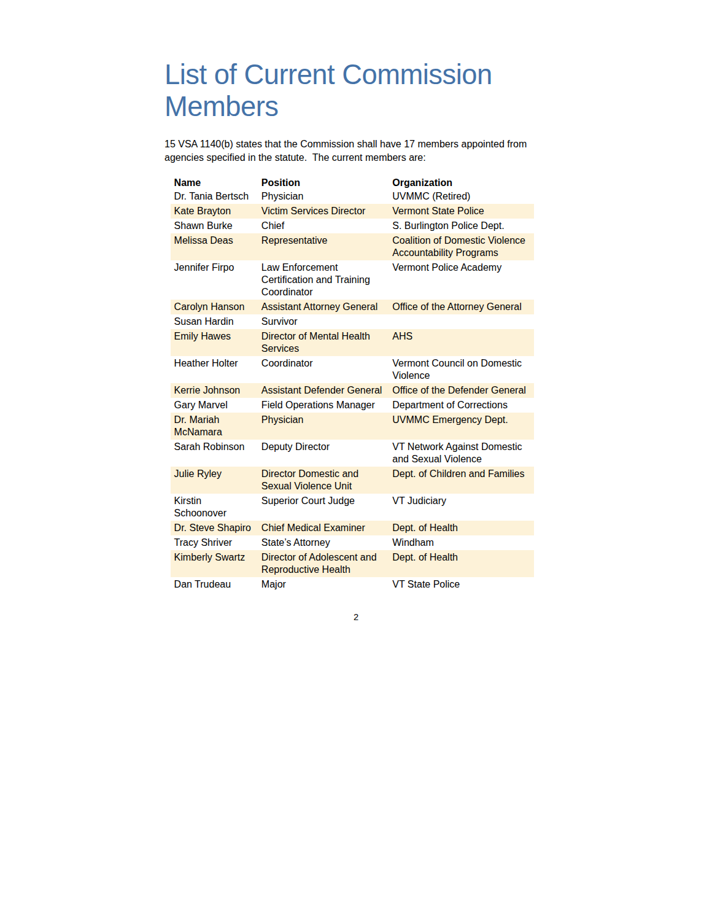List of Current Commission Members
15 VSA 1140(b) states that the Commission shall have 17 members appointed from agencies specified in the statute. The current members are:
| Name | Position | Organization |
| --- | --- | --- |
| Dr. Tania Bertsch | Physician | UVMMC (Retired) |
| Kate Brayton | Victim Services Director | Vermont State Police |
| Shawn Burke | Chief | S. Burlington Police Dept. |
| Melissa Deas | Representative | Coalition of Domestic Violence Accountability Programs |
| Jennifer Firpo | Law Enforcement Certification and Training Coordinator | Vermont Police Academy |
| Carolyn Hanson | Assistant Attorney General | Office of the Attorney General |
| Susan Hardin | Survivor | |
| Emily Hawes | Director of Mental Health Services | AHS |
| Heather Holter | Coordinator | Vermont Council on Domestic Violence |
| Kerrie Johnson | Assistant Defender General | Office of the Defender General |
| Gary Marvel | Field Operations Manager | Department of Corrections |
| Dr. Mariah McNamara | Physician | UVMMC Emergency Dept. |
| Sarah Robinson | Deputy Director | VT Network Against Domestic and Sexual Violence |
| Julie Ryley | Director Domestic and Sexual Violence Unit | Dept. of Children and Families |
| Kirstin Schoonover | Superior Court Judge | VT Judiciary |
| Dr. Steve Shapiro | Chief Medical Examiner | Dept. of Health |
| Tracy Shriver | State’s Attorney | Windham |
| Kimberly Swartz | Director of Adolescent and Reproductive Health | Dept. of Health |
| Dan Trudeau | Major | VT State Police |
2